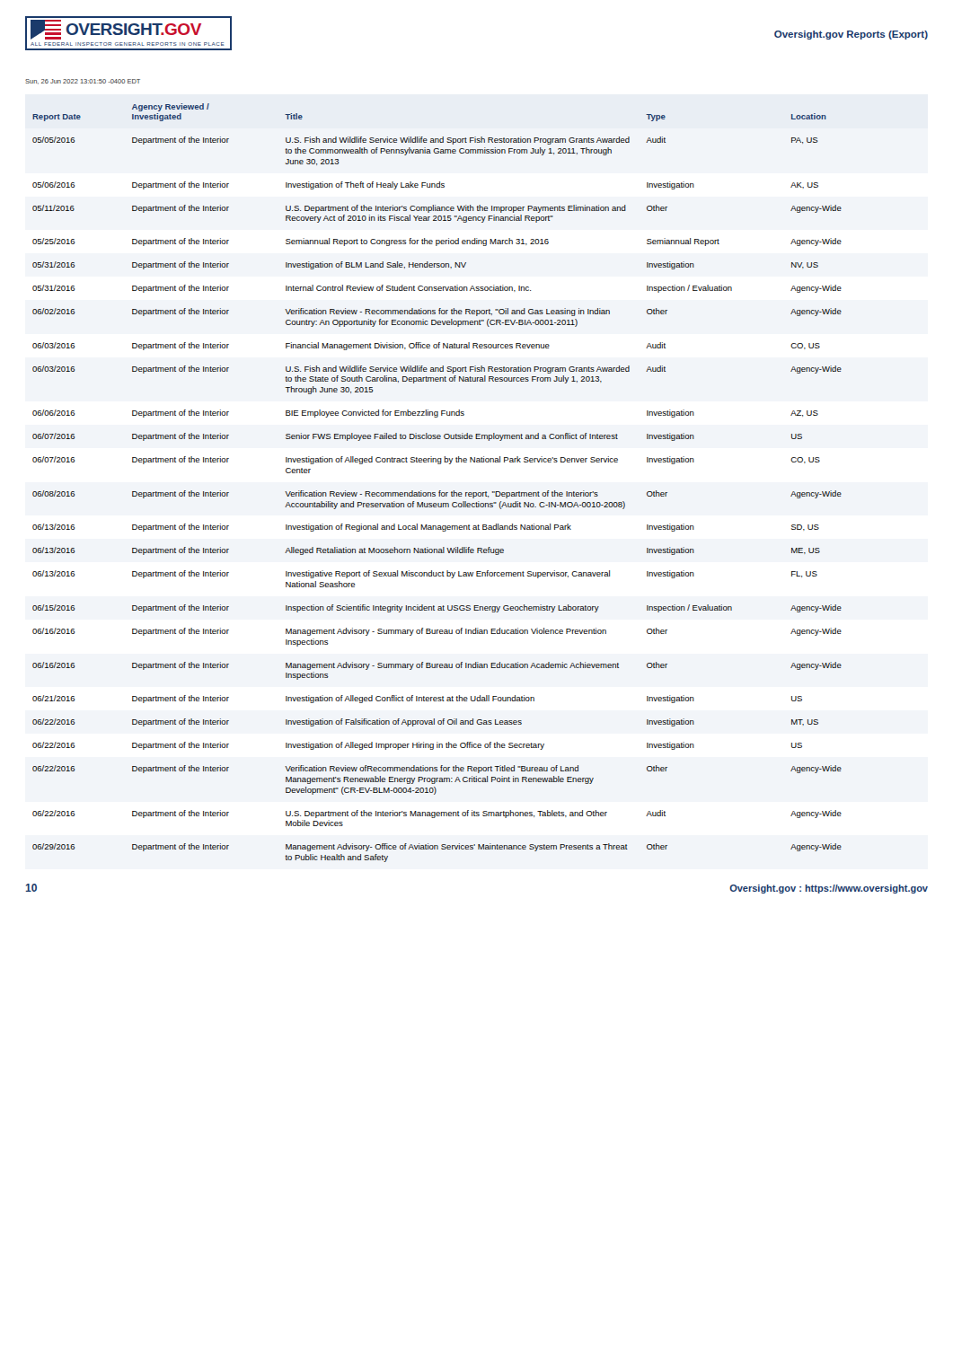★
OVERSIGHT.GOV
ALL FEDERAL INSPECTOR GENERAL REPORTS IN ONE PLACE
Oversight.gov Reports (Export)
Sun, 26 Jun 2022 13:01:50 -0400 EDT
| Report Date | Agency Reviewed / Investigated | Title | Type | Location |
| --- | --- | --- | --- | --- |
| 05/05/2016 | Department of the Interior | U.S. Fish and Wildlife Service Wildlife and Sport Fish Restoration Program Grants Awarded to the Commonwealth of Pennsylvania Game Commission From July 1, 2011, Through June 30, 2013 | Audit | PA, US |
| 05/06/2016 | Department of the Interior | Investigation of Theft of Healy Lake Funds | Investigation | AK, US |
| 05/11/2016 | Department of the Interior | U.S. Department of the Interior's Compliance With the Improper Payments Elimination and Recovery Act of 2010 in its Fiscal Year 2015 "Agency Financial Report" | Other | Agency-Wide |
| 05/25/2016 | Department of the Interior | Semiannual Report to Congress for the period ending March 31, 2016 | Semiannual Report | Agency-Wide |
| 05/31/2016 | Department of the Interior | Investigation of BLM Land Sale, Henderson, NV | Investigation | NV, US |
| 05/31/2016 | Department of the Interior | Internal Control Review of Student Conservation Association, Inc. | Inspection / Evaluation | Agency-Wide |
| 06/02/2016 | Department of the Interior | Verification Review - Recommendations for the Report, "Oil and Gas Leasing in Indian Country: An Opportunity for Economic Development" (CR-EV-BIA-0001-2011) | Other | Agency-Wide |
| 06/03/2016 | Department of the Interior | Financial Management Division, Office of Natural Resources Revenue | Audit | CO, US |
| 06/03/2016 | Department of the Interior | U.S. Fish and Wildlife Service Wildlife and Sport Fish Restoration Program Grants Awarded to the State of South Carolina, Department of Natural Resources From July 1, 2013, Through June 30, 2015 | Audit | Agency-Wide |
| 06/06/2016 | Department of the Interior | BIE Employee Convicted for Embezzling Funds | Investigation | AZ, US |
| 06/07/2016 | Department of the Interior | Senior FWS Employee Failed to Disclose Outside Employment and a Conflict of Interest | Investigation | US |
| 06/07/2016 | Department of the Interior | Investigation of Alleged Contract Steering by the National Park Service's Denver Service Center | Investigation | CO, US |
| 06/08/2016 | Department of the Interior | Verification Review - Recommendations for the report, "Department of the Interior's Accountability and Preservation of Museum Collections" (Audit No. C-IN-MOA-0010-2008) | Other | Agency-Wide |
| 06/13/2016 | Department of the Interior | Investigation of Regional and Local Management at Badlands National Park | Investigation | SD, US |
| 06/13/2016 | Department of the Interior | Alleged Retaliation at Moosehorn National Wildlife Refuge | Investigation | ME, US |
| 06/13/2016 | Department of the Interior | Investigative Report of Sexual Misconduct by Law Enforcement Supervisor, Canaveral National Seashore | Investigation | FL, US |
| 06/15/2016 | Department of the Interior | Inspection of Scientific Integrity Incident at USGS Energy Geochemistry Laboratory | Inspection / Evaluation | Agency-Wide |
| 06/16/2016 | Department of the Interior | Management Advisory - Summary of Bureau of Indian Education Violence Prevention Inspections | Other | Agency-Wide |
| 06/16/2016 | Department of the Interior | Management Advisory - Summary of Bureau of Indian Education Academic Achievement Inspections | Other | Agency-Wide |
| 06/21/2016 | Department of the Interior | Investigation of Alleged Conflict of Interest at the Udall Foundation | Investigation | US |
| 06/22/2016 | Department of the Interior | Investigation of Falsification of Approval of Oil and Gas Leases | Investigation | MT, US |
| 06/22/2016 | Department of the Interior | Investigation of Alleged Improper Hiring in the Office of the Secretary | Investigation | US |
| 06/22/2016 | Department of the Interior | Verification Review ofRecommendations for the Report Titled "Bureau of Land Management's Renewable Energy Program: A Critical Point in Renewable Energy Development" (CR-EV-BLM-0004-2010) | Other | Agency-Wide |
| 06/22/2016 | Department of the Interior | U.S. Department of the Interior's Management of its Smartphones, Tablets, and Other Mobile Devices | Audit | Agency-Wide |
| 06/29/2016 | Department of the Interior | Management Advisory- Office of Aviation Services' Maintenance System Presents a Threat to Public Health and Safety | Other | Agency-Wide |
10
Oversight.gov : https://www.oversight.gov